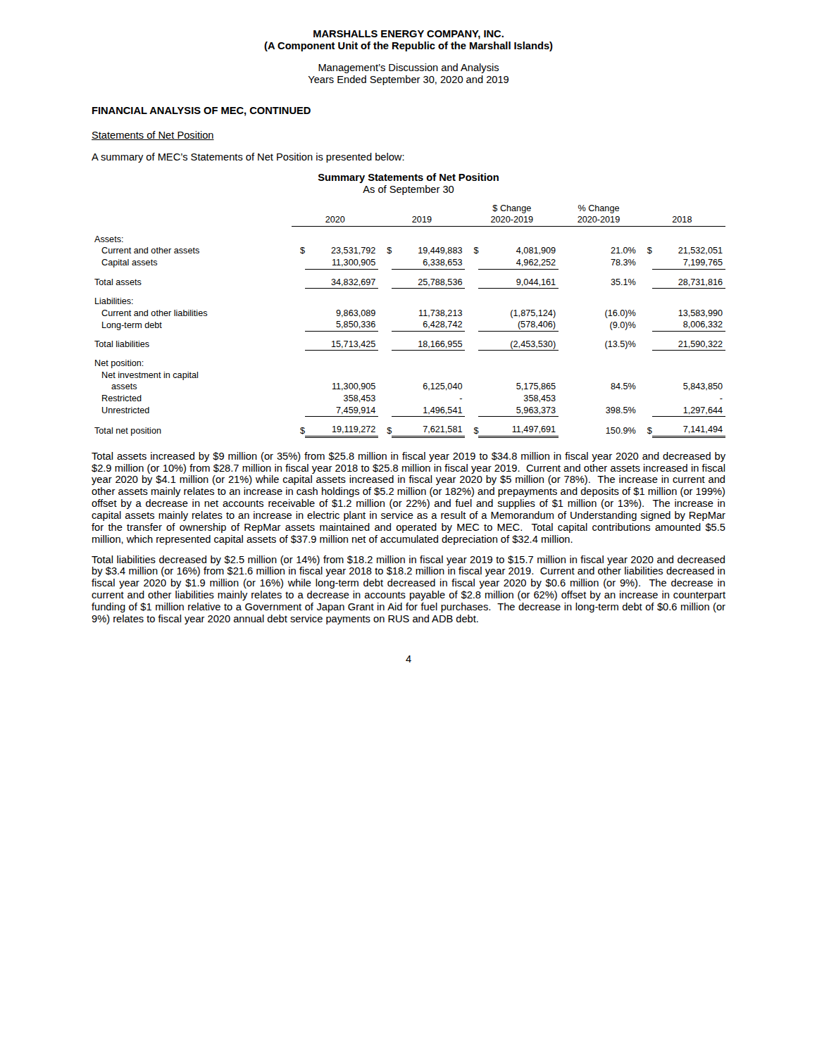MARSHALLS ENERGY COMPANY, INC.
(A Component Unit of the Republic of the Marshall Islands)
Management’s Discussion and Analysis
Years Ended September 30, 2020 and 2019
FINANCIAL ANALYSIS OF MEC, CONTINUED
Statements of Net Position
A summary of MEC’s Statements of Net Position is presented below:
Summary Statements of Net Position
As of September 30
| | | | $ Change | % Change | |
| | 2020 | 2019 | 2020-2019 | 2020-2019 | 2018 |
| Assets: | |
| Current and other assets | $ | 23,531,792 | $ | 19,449,883 | $ | 4,081,909 | 21.0% | $ | 21,532,051 |
| Capital assets | | 11,300,905 | | 6,338,653 | | 4,962,252 | 78.3% | | 7,199,765 |
| Total assets | | 34,832,697 | | 25,788,536 | | 9,044,161 | 35.1% | | 28,731,816 |
| Liabilities: | |
| Current and other liabilities | | 9,863,089 | | 11,738,213 | | (1,875,124) | (16.0)% | | 13,583,990 |
| Long-term debt | | 5,850,336 | | 6,428,742 | | (578,406) | (9.0)% | | 8,006,332 |
| Total liabilities | | 15,713,425 | | 18,166,955 | | (2,453,530) | (13.5)% | | 21,590,322 |
| Net position: | |
| Net investment in capital | |
| assets | | 11,300,905 | | 6,125,040 | | 5,175,865 | 84.5% | | 5,843,850 |
| Restricted | | 358,453 | | - | | 358,453 | | | - |
| Unrestricted | | 7,459,914 | | 1,496,541 | | 5,963,373 | 398.5% | | 1,297,644 |
| Total net position | $ | 19,119,272 | $ | 7,621,581 | $ | 11,497,691 | 150.9% | $ | 7,141,494 |
Total assets increased by $9 million (or 35%) from $25.8 million in fiscal year 2019 to $34.8 million in fiscal year 2020 and decreased by $2.9 million (or 10%) from $28.7 million in fiscal year 2018 to $25.8 million in fiscal year 2019. Current and other assets increased in fiscal year 2020 by $4.1 million (or 21%) while capital assets increased in fiscal year 2020 by $5 million (or 78%). The increase in current and other assets mainly relates to an increase in cash holdings of $5.2 million (or 182%) and prepayments and deposits of $1 million (or 199%) offset by a decrease in net accounts receivable of $1.2 million (or 22%) and fuel and supplies of $1 million (or 13%). The increase in capital assets mainly relates to an increase in electric plant in service as a result of a Memorandum of Understanding signed by RepMar for the transfer of ownership of RepMar assets maintained and operated by MEC to MEC. Total capital contributions amounted $5.5 million, which represented capital assets of $37.9 million net of accumulated depreciation of $32.4 million.
Total liabilities decreased by $2.5 million (or 14%) from $18.2 million in fiscal year 2019 to $15.7 million in fiscal year 2020 and decreased by $3.4 million (or 16%) from $21.6 million in fiscal year 2018 to $18.2 million in fiscal year 2019. Current and other liabilities decreased in fiscal year 2020 by $1.9 million (or 16%) while long-term debt decreased in fiscal year 2020 by $0.6 million (or 9%). The decrease in current and other liabilities mainly relates to a decrease in accounts payable of $2.8 million (or 62%) offset by an increase in counterpart funding of $1 million relative to a Government of Japan Grant in Aid for fuel purchases. The decrease in long-term debt of $0.6 million (or 9%) relates to fiscal year 2020 annual debt service payments on RUS and ADB debt.
4